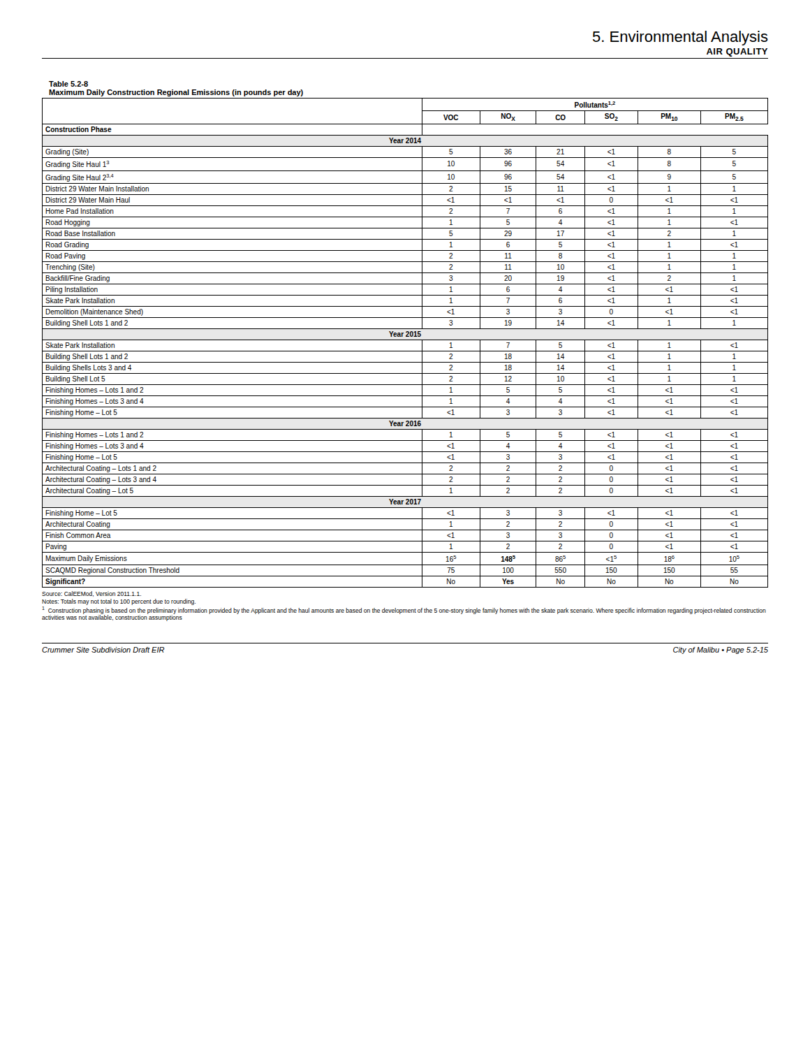5. Environmental Analysis
AIR QUALITY
Table 5.2-8
Maximum Daily Construction Regional Emissions (in pounds per day)
| | Pollutants 1,2 |
| --- | --- |
| VOC | NO X | CO | SO 2 | PM 10 | PM 2.5 |
| Construction Phase | |
| Year 2014 |
| Grading (Site) | 5 | 36 | 21 | <1 | 8 | 5 |
| Grading Site Haul 1 3 | 10 | 96 | 54 | <1 | 8 | 5 |
| Grading Site Haul 2 3,4 | 10 | 96 | 54 | <1 | 9 | 5 |
| District 29 Water Main Installation | 2 | 15 | 11 | <1 | 1 | 1 |
| District 29 Water Main Haul | <1 | <1 | <1 | 0 | <1 | <1 |
| Home Pad Installation | 2 | 7 | 6 | <1 | 1 | 1 |
| Road Hogging | 1 | 5 | 4 | <1 | 1 | <1 |
| Road Base Installation | 5 | 29 | 17 | <1 | 2 | 1 |
| Road Grading | 1 | 6 | 5 | <1 | 1 | <1 |
| Road Paving | 2 | 11 | 8 | <1 | 1 | 1 |
| Trenching (Site) | 2 | 11 | 10 | <1 | 1 | 1 |
| Backfill/Fine Grading | 3 | 20 | 19 | <1 | 2 | 1 |
| Piling Installation | 1 | 6 | 4 | <1 | <1 | <1 |
| Skate Park Installation | 1 | 7 | 6 | <1 | 1 | <1 |
| Demolition (Maintenance Shed) | <1 | 3 | 3 | 0 | <1 | <1 |
| Building Shell Lots 1 and 2 | 3 | 19 | 14 | <1 | 1 | 1 |
| Year 2015 |
| Skate Park Installation | 1 | 7 | 5 | <1 | 1 | <1 |
| Building Shell Lots 1 and 2 | 2 | 18 | 14 | <1 | 1 | 1 |
| Building Shells Lots 3 and 4 | 2 | 18 | 14 | <1 | 1 | 1 |
| Building Shell Lot 5 | 2 | 12 | 10 | <1 | 1 | 1 |
| Finishing Homes – Lots 1 and 2 | 1 | 5 | 5 | <1 | <1 | <1 |
| Finishing Homes – Lots 3 and 4 | 1 | 4 | 4 | <1 | <1 | <1 |
| Finishing Home – Lot 5 | <1 | 3 | 3 | <1 | <1 | <1 |
| Year 2016 |
| Finishing Homes – Lots 1 and 2 | 1 | 5 | 5 | <1 | <1 | <1 |
| Finishing Homes – Lots 3 and 4 | <1 | 4 | 4 | <1 | <1 | <1 |
| Finishing Home – Lot 5 | <1 | 3 | 3 | <1 | <1 | <1 |
| Architectural Coating – Lots 1 and 2 | 2 | 2 | 2 | 0 | <1 | <1 |
| Architectural Coating – Lots 3 and 4 | 2 | 2 | 2 | 0 | <1 | <1 |
| Architectural Coating – Lot 5 | 1 | 2 | 2 | 0 | <1 | <1 |
| Year 2017 |
| Finishing Home – Lot 5 | <1 | 3 | 3 | <1 | <1 | <1 |
| Architectural Coating | 1 | 2 | 2 | 0 | <1 | <1 |
| Finish Common Area | <1 | 3 | 3 | 0 | <1 | <1 |
| Paving | 1 | 2 | 2 | 0 | <1 | <1 |
| Maximum Daily Emissions | 16 5 | 148 5 | 86 5 | <1 5 | 18 6 | 10 5 |
| SCAQMD Regional Construction Threshold | 75 | 100 | 550 | 150 | 150 | 55 |
| Significant? | No | Yes | No | No | No | No |
Source: CalEEMod, Version 2011.1.1.
Notes: Totals may not total to 100 percent due to rounding.
1 Construction phasing is based on the preliminary information provided by the Applicant and the haul amounts are based on the development of the 5 one-story single family homes with the skate park scenario. Where specific information regarding project-related construction activities was not available, construction assumptions
Crummer Site Subdivision Draft EIR City of Malibu • Page 5.2-15